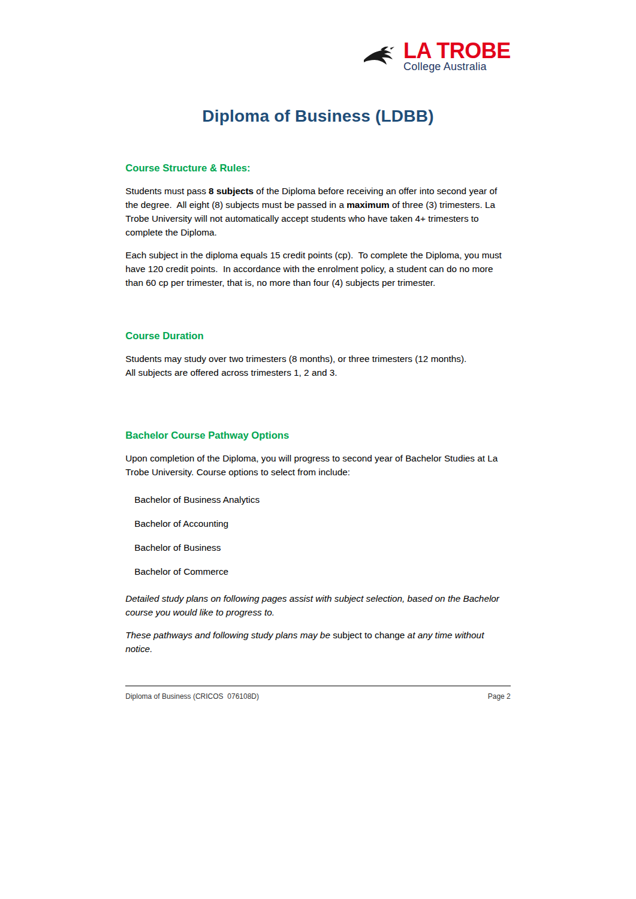LA TROBE
College Australia
Diploma of Business (LDBB)
Course Structure & Rules:
Students must pass 8 subjects of the Diploma before receiving an offer into second year of the degree. All eight (8) subjects must be passed in a maximum of three (3) trimesters. La Trobe University will not automatically accept students who have taken 4+ trimesters to complete the Diploma.
Each subject in the diploma equals 15 credit points (cp). To complete the Diploma, you must have 120 credit points. In accordance with the enrolment policy, a student can do no more than 60 cp per trimester, that is, no more than four (4) subjects per trimester.
Course Duration
Students may study over two trimesters (8 months), or three trimesters (12 months).
All subjects are offered across trimesters 1, 2 and 3.
Bachelor Course Pathway Options
Upon completion of the Diploma, you will progress to second year of Bachelor Studies at La Trobe University. Course options to select from include:
Bachelor of Business Analytics
Bachelor of Accounting
Bachelor of Business
Bachelor of Commerce
Detailed study plans on following pages assist with subject selection, based on the Bachelor course you would like to progress to.
These pathways and following study plans may be subject to change at any time without notice.
Diploma of Business (CRICOS 076108D) Page 2